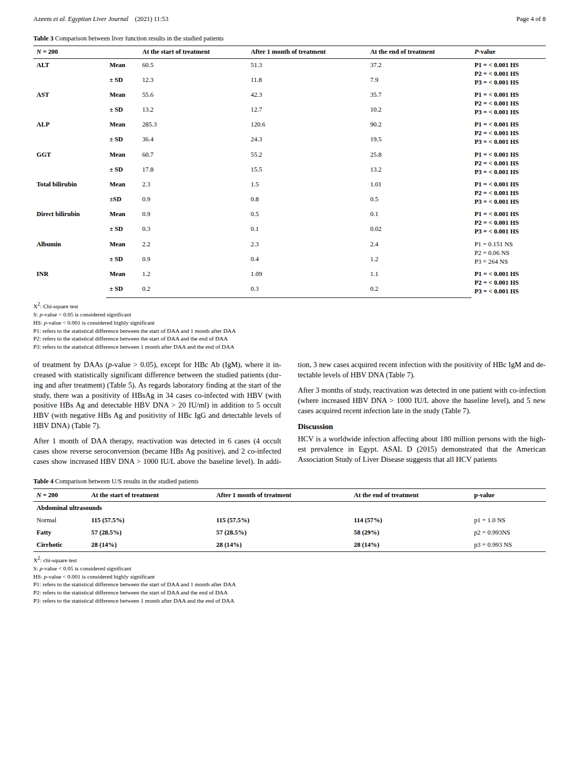Azeem et al. Egyptian Liver Journal (2021) 11:53
Page 4 of 8
Table 3 Comparison between liver function results in the studied patients
| N = 200 | | At the start of treatment | After 1 month of treatment | At the end of treatment | P -value |
| --- | --- | --- | --- | --- | --- |
| ALT | Mean | 60.5 | 51.3 | 37.2 | P1 = < 0.001 HS P2 = < 0.001 HS P3 = < 0.001 HS |
| ± SD | 12.3 | 11.8 | 7.9 |
| AST | Mean | 55.6 | 42.3 | 35.7 | P1 = < 0.001 HS P2 = < 0.001 HS P3 = < 0.001 HS |
| ± SD | 13.2 | 12.7 | 10.2 |
| ALP | Mean | 285.3 | 120.6 | 90.2 | P1 = < 0.001 HS P2 = < 0.001 HS P3 = < 0.001 HS |
| ± SD | 36.4 | 24.3 | 19.5 |
| GGT | Mean | 60.7 | 55.2 | 25.8 | P1 = < 0.001 HS P2 = < 0.001 HS P3 = < 0.001 HS |
| ± SD | 17.8 | 15.5 | 13.2 |
| Total bilirubin | Mean | 2.3 | 1.5 | 1.01 | P1 = < 0.001 HS P2 = < 0.001 HS P3 = < 0.001 HS |
| ±SD | 0.9 | 0.8 | 0.5 |
| Direct bilirubin | Mean | 0.9 | 0.5 | 0.1 | P1 = < 0.001 HS P2 = < 0.001 HS P3 = < 0.001 HS |
| ± SD | 0.3 | 0.1 | 0.02 |
| Albumin | Mean | 2.2 | 2.3 | 2.4 | P1 = 0.151 NS P2 = 0.06 NS P3 = 264 NS |
| ± SD | 0.9 | 0.4 | 1.2 |
| INR | Mean | 1.2 | 1.09 | 1.1 | P1 = < 0.001 HS P2 = < 0.001 HS P3 = < 0.001 HS |
| ± SD | 0.2 | 0.3 | 0.2 |
X2: Chi-square test
S: p-value < 0.05 is considered significant
HS: p-value < 0.001 is considered highly significant
P1: refers to the statistical difference between the start of DAA and 1 month after DAA
P2: refers to the statistical difference between the start of DAA and the end of DAA
P3: refers to the statistical difference between 1 month after DAA and the end of DAA
of treatment by DAAs (p-value > 0.05), except for HBc Ab (IgM), where it increased with statistically significant difference between the studied patients (during and after treatment) (Table 5). As regards laboratory finding at the start of the study, there was a positivity of HBsAg in 34 cases co-infected with HBV (with positive HBs Ag and detectable HBV DNA > 20 IU/ml) in addition to 5 occult HBV (with negative HBs Ag and positivity of HBc IgG and detectable levels of HBV DNA) (Table 7).
After 1 month of DAA therapy, reactivation was detected in 6 cases (4 occult cases show reverse seroconversion (became HBs Ag positive), and 2 co-infected cases show increased HBV DNA > 1000 IU/L above the baseline level). In addition, 3 new cases acquired recent infection with the positivity of HBc IgM and detectable levels of HBV DNA (Table 7).
After 3 months of study, reactivation was detected in one patient with co-infection (where increased HBV DNA > 1000 IU/L above the baseline level), and 5 new cases acquired recent infection late in the study (Table 7).
Discussion
HCV is a worldwide infection affecting about 180 million persons with the highest prevalence in Egypt. ASAL D (2015) demonstrated that the American Association Study of Liver Disease suggests that all HCV patients
Table 4 Comparison between U/S results in the studied patients
| N = 200 | At the start of treatment | After 1 month of treatment | At the end of treatment | p-value |
| --- | --- | --- | --- | --- |
| Abdominal ultrasounds |
| Normal | 115 (57.5%) | 115 (57.5%) | 114 (57%) | p1 = 1.0 NS |
| Fatty | 57 (28.5%) | 57 (28.5%) | 58 (29%) | p2 = 0.993NS |
| Cirrhotic | 28 (14%) | 28 (14%) | 28 (14%) | p3 = 0.993 NS |
X2: chi-square test
S: p-value < 0.05 is considered significant
HS: p-value < 0.001 is considered highly significant
P1: refers to the statistical difference between the start of DAA and 1 month after DAA
P2: refers to the statistical difference between the start of DAA and the end of DAA
P3: refers to the statistical difference between 1 month after DAA and the end of DAA